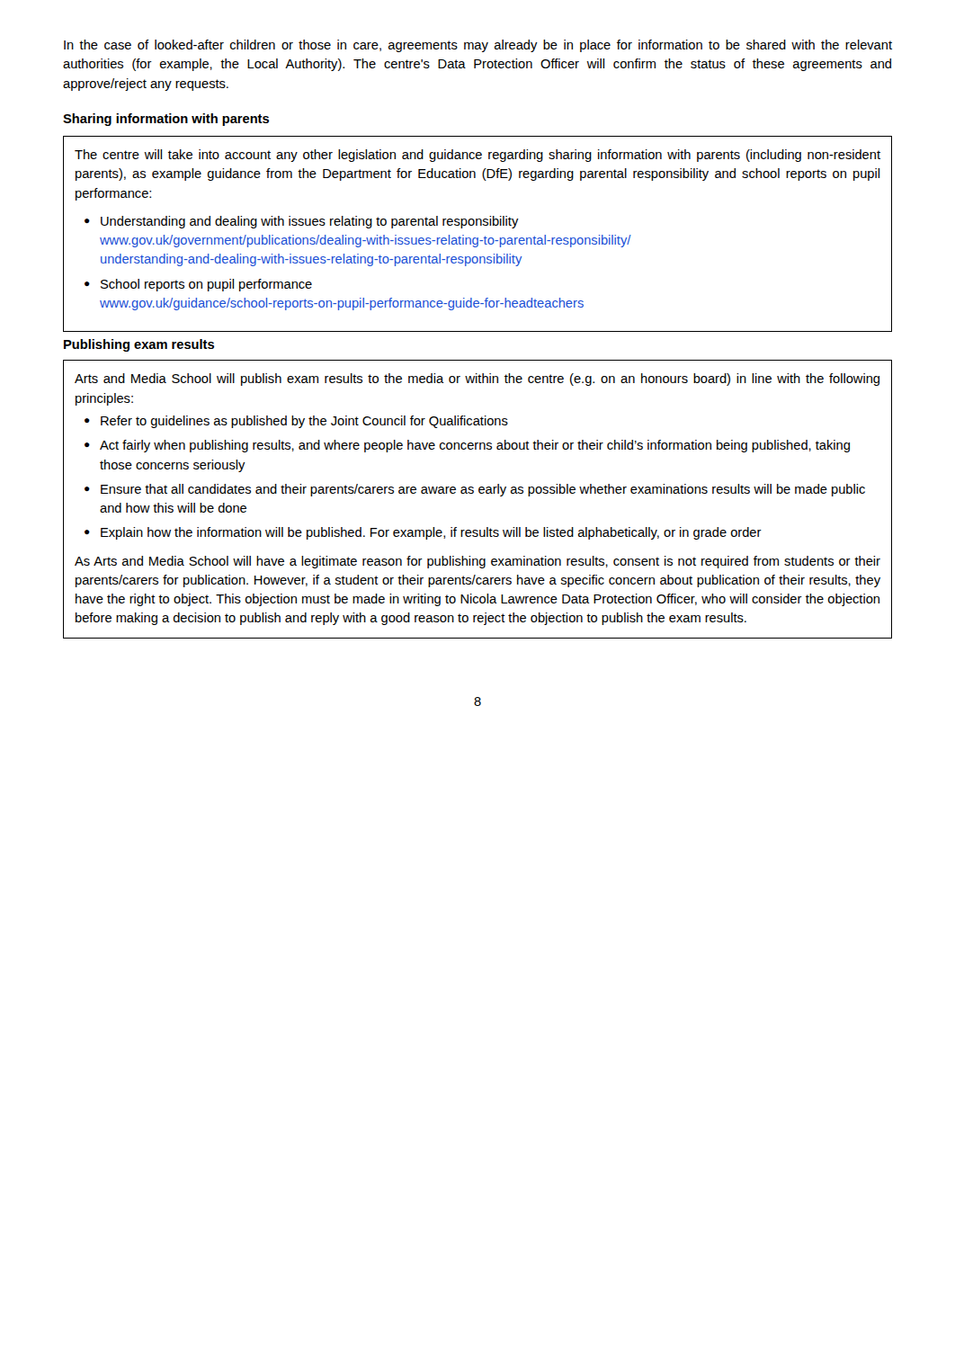In the case of looked-after children or those in care, agreements may already be in place for information to be shared with the relevant authorities (for example, the Local Authority). The centre's Data Protection Officer will confirm the status of these agreements and approve/reject any requests.
Sharing information with parents
The centre will take into account any other legislation and guidance regarding sharing information with parents (including non-resident parents), as example guidance from the Department for Education (DfE) regarding parental responsibility and school reports on pupil performance:
Understanding and dealing with issues relating to parental responsibility
www.gov.uk/government/publications/dealing-with-issues-relating-to-parental-responsibility/understanding-and-dealing-with-issues-relating-to-parental-responsibility
School reports on pupil performance
www.gov.uk/guidance/school-reports-on-pupil-performance-guide-for-headteachers
Publishing exam results
Arts and Media School will publish exam results to the media or within the centre (e.g. on an honours board) in line with the following principles:
Refer to guidelines as published by the Joint Council for Qualifications
Act fairly when publishing results, and where people have concerns about their or their child’s information being published, taking those concerns seriously
Ensure that all candidates and their parents/carers are aware as early as possible whether examinations results will be made public and how this will be done
Explain how the information will be published. For example, if results will be listed alphabetically, or in grade order
As Arts and Media School will have a legitimate reason for publishing examination results, consent is not required from students or their parents/carers for publication. However, if a student or their parents/carers have a specific concern about publication of their results, they have the right to object. This objection must be made in writing to Nicola Lawrence Data Protection Officer, who will consider the objection before making a decision to publish and reply with a good reason to reject the objection to publish the exam results.
8